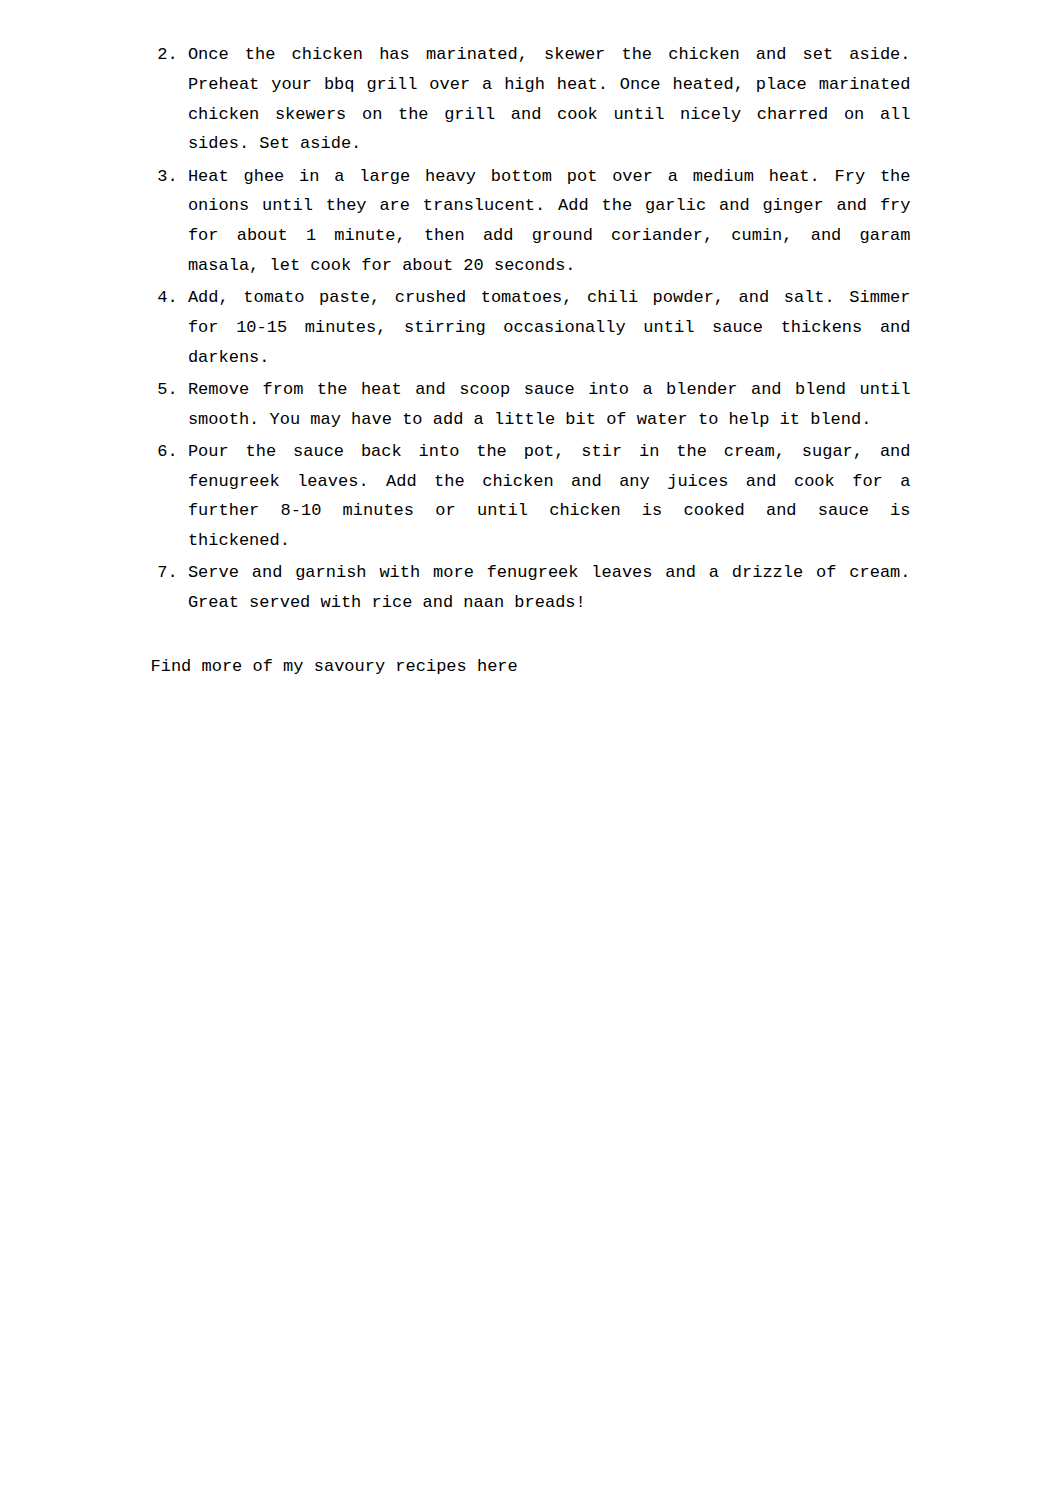Once the chicken has marinated, skewer the chicken and set aside. Preheat your bbq grill over a high heat. Once heated, place marinated chicken skewers on the grill and cook until nicely charred on all sides. Set aside.
Heat ghee in a large heavy bottom pot over a medium heat. Fry the onions until they are translucent. Add the garlic and ginger and fry for about 1 minute, then add ground coriander, cumin, and garam masala, let cook for about 20 seconds.
Add, tomato paste, crushed tomatoes, chili powder, and salt. Simmer for 10-15 minutes, stirring occasionally until sauce thickens and darkens.
Remove from the heat and scoop sauce into a blender and blend until smooth. You may have to add a little bit of water to help it blend.
Pour the sauce back into the pot, stir in the cream, sugar, and fenugreek leaves. Add the chicken and any juices and cook for a further 8-10 minutes or until chicken is cooked and sauce is thickened.
Serve and garnish with more fenugreek leaves and a drizzle of cream. Great served with rice and naan breads!
Find more of my savoury recipes here